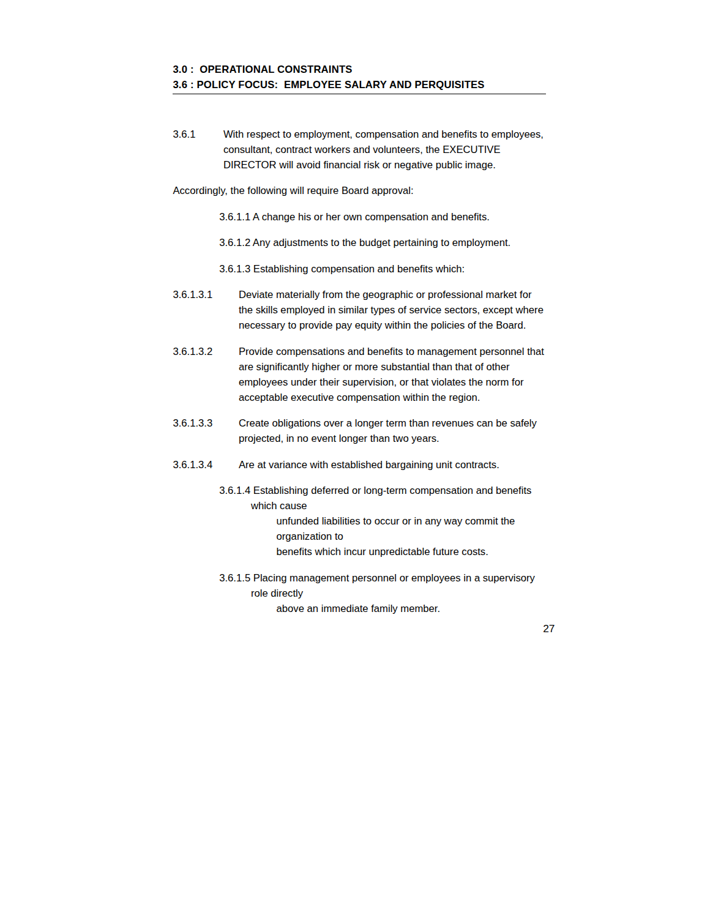3.0 : OPERATIONAL CONSTRAINTS
3.6 : POLICY FOCUS: EMPLOYEE SALARY AND PERQUISITES
3.6.1
With respect to employment, compensation and benefits to employees, consultant, contract workers and volunteers, the EXECUTIVE DIRECTOR will avoid financial risk or negative public image.
Accordingly, the following will require Board approval:
3.6.1.1 A change his or her own compensation and benefits.
3.6.1.2 Any adjustments to the budget pertaining to employment.
3.6.1.3 Establishing compensation and benefits which:
3.6.1.3.1
Deviate materially from the geographic or professional market for the skills employed in similar types of service sectors, except where necessary to provide pay equity within the policies of the Board.
3.6.1.3.2
Provide compensations and benefits to management personnel that are significantly higher or more substantial than that of other employees under their supervision, or that violates the norm for acceptable executive compensation within the region.
3.6.1.3.3
Create obligations over a longer term than revenues can be safely projected, in no event longer than two years.
3.6.1.3.4
Are at variance with established bargaining unit contracts.
3.6.1.4 Establishing deferred or long-term compensation and benefits which cause unfunded liabilities to occur or in any way commit the organization to benefits which incur unpredictable future costs.
3.6.1.5 Placing management personnel or employees in a supervisory role directly above an immediate family member.
27